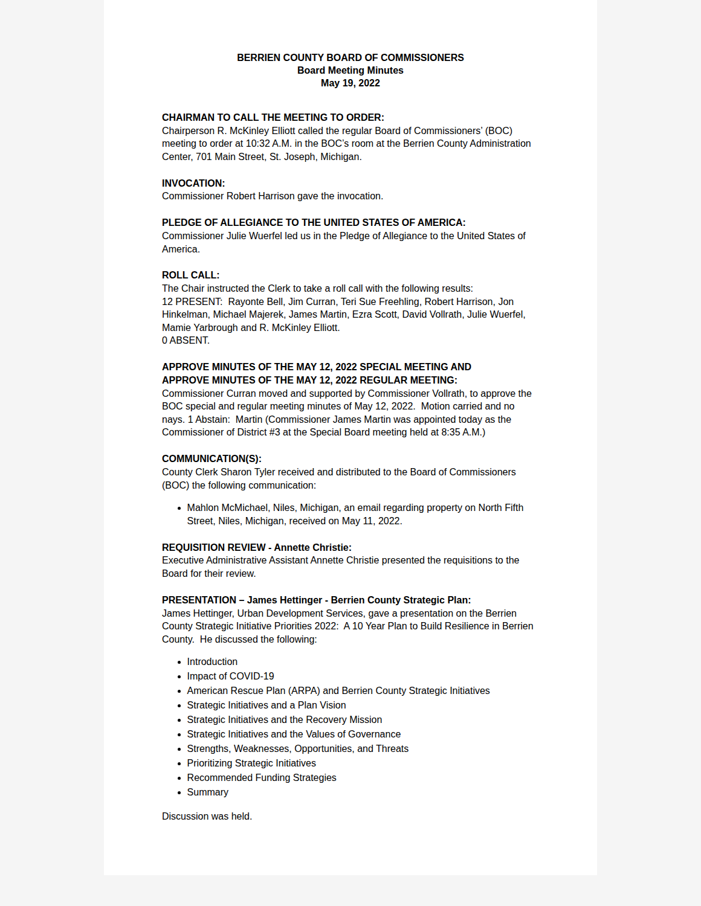BERRIEN COUNTY BOARD OF COMMISSIONERS
Board Meeting Minutes
May 19, 2022
Chairman to Call the Meeting to Order:
Chairperson R. McKinley Elliott called the regular Board of Commissioners’ (BOC) meeting to order at 10:32 A.M. in the BOC’s room at the Berrien County Administration Center, 701 Main Street, St. Joseph, Michigan.
Invocation:
Commissioner Robert Harrison gave the invocation.
Pledge of Allegiance to the United States of America:
Commissioner Julie Wuerfel led us in the Pledge of Allegiance to the United States of America.
Roll Call:
The Chair instructed the Clerk to take a roll call with the following results:
12 PRESENT: Rayonte Bell, Jim Curran, Teri Sue Freehling, Robert Harrison, Jon Hinkelman, Michael Majerek, James Martin, Ezra Scott, David Vollrath, Julie Wuerfel, Mamie Yarbrough and R. McKinley Elliott.
0 ABSENT.
Approve Minutes of the May 12, 2022 Special Meeting and
Approve Minutes of the May 12, 2022 Regular Meeting:
Commissioner Curran moved and supported by Commissioner Vollrath, to approve the BOC special and regular meeting minutes of May 12, 2022. Motion carried and no nays. 1 Abstain: Martin (Commissioner James Martin was appointed today as the Commissioner of District #3 at the Special Board meeting held at 8:35 A.M.)
Communication(s):
County Clerk Sharon Tyler received and distributed to the Board of Commissioners (BOC) the following communication:
Mahlon McMichael, Niles, Michigan, an email regarding property on North Fifth Street, Niles, Michigan, received on May 11, 2022.
REQUISITION REVIEW - Annette Christie:
Executive Administrative Assistant Annette Christie presented the requisitions to the Board for their review.
PRESENTATION – James Hettinger - Berrien County Strategic Plan:
James Hettinger, Urban Development Services, gave a presentation on the Berrien County Strategic Initiative Priorities 2022: A 10 Year Plan to Build Resilience in Berrien County. He discussed the following:
Introduction
Impact of COVID-19
American Rescue Plan (ARPA) and Berrien County Strategic Initiatives
Strategic Initiatives and a Plan Vision
Strategic Initiatives and the Recovery Mission
Strategic Initiatives and the Values of Governance
Strengths, Weaknesses, Opportunities, and Threats
Prioritizing Strategic Initiatives
Recommended Funding Strategies
Summary
Discussion was held.